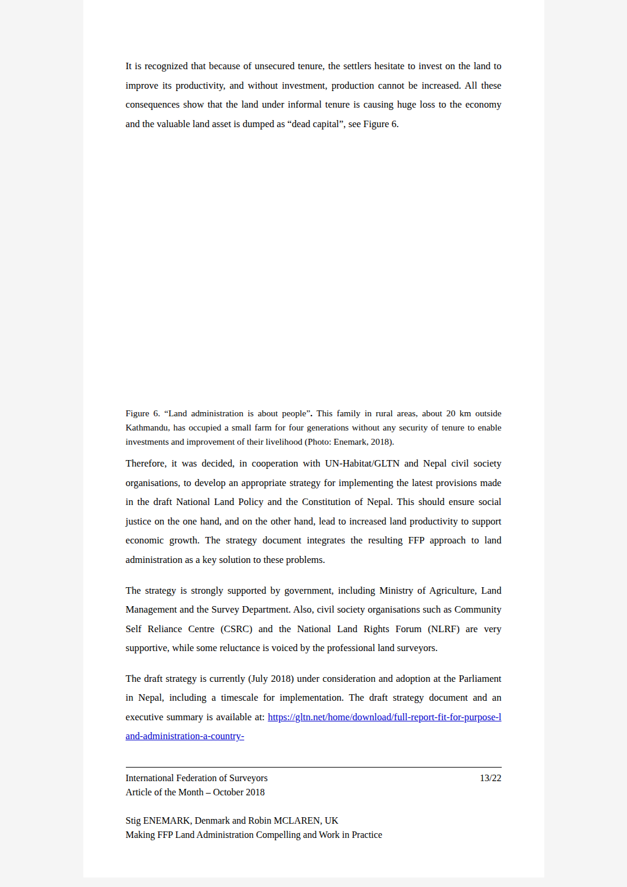It is recognized that because of unsecured tenure, the settlers hesitate to invest on the land to improve its productivity, and without investment, production cannot be increased. All these consequences show that the land under informal tenure is causing huge loss to the economy and the valuable land asset is dumped as “dead capital”, see Figure 6.
Figure 6. “Land administration is about people”. This family in rural areas, about 20 km outside Kathmandu, has occupied a small farm for four generations without any security of tenure to enable investments and improvement of their livelihood (Photo: Enemark, 2018).
Therefore, it was decided, in cooperation with UN-Habitat/GLTN and Nepal civil society organisations, to develop an appropriate strategy for implementing the latest provisions made in the draft National Land Policy and the Constitution of Nepal. This should ensure social justice on the one hand, and on the other hand, lead to increased land productivity to support economic growth. The strategy document integrates the resulting FFP approach to land administration as a key solution to these problems.
The strategy is strongly supported by government, including Ministry of Agriculture, Land Management and the Survey Department. Also, civil society organisations such as Community Self Reliance Centre (CSRC) and the National Land Rights Forum (NLRF) are very supportive, while some reluctance is voiced by the professional land surveyors.
The draft strategy is currently (July 2018) under consideration and adoption at the Parliament in Nepal, including a timescale for implementation. The draft strategy document and an executive summary is available at: https://gltn.net/home/download/full-report-fit-for-purpose-land-administration-a-country-
International Federation of Surveyors
Article of the Month – October 2018
13/22
Stig ENEMARK, Denmark and Robin MCLAREN, UK
Making FFP Land Administration Compelling and Work in Practice